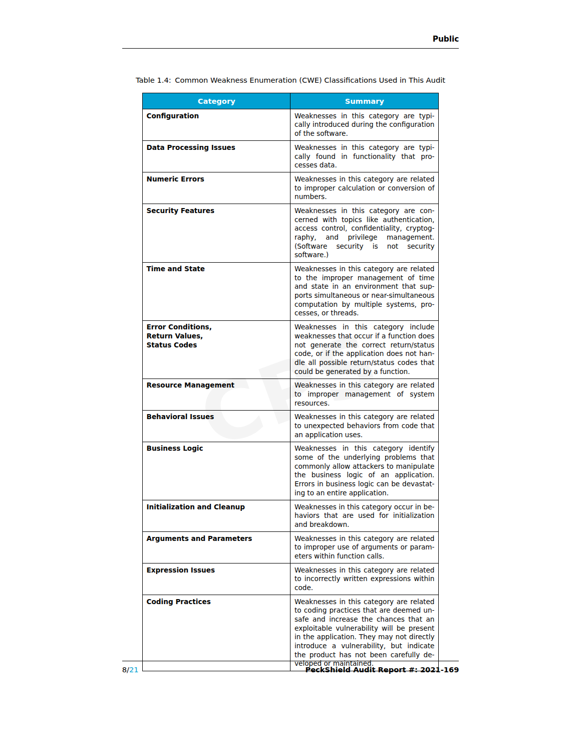CPS
Public
Table 1.4: Common Weakness Enumeration (CWE) Classifications Used in This Audit
| Category | Summary |
| --- | --- |
| Configuration | Weaknesses in this category are typically introduced during the configuration of the software. |
| Data Processing Issues | Weaknesses in this category are typically found in functionality that processes data. |
| Numeric Errors | Weaknesses in this category are related to improper calculation or conversion of numbers. |
| Security Features | Weaknesses in this category are concerned with topics like authentication, access control, confidentiality, cryptography, and privilege management. (Software security is not security software.) |
| Time and State | Weaknesses in this category are related to the improper management of time and state in an environment that supports simultaneous or near-simultaneous computation by multiple systems, processes, or threads. |
| Error Conditions, Return Values, Status Codes | Weaknesses in this category include weaknesses that occur if a function does not generate the correct return/status code, or if the application does not handle all possible return/status codes that could be generated by a function. |
| Resource Management | Weaknesses in this category are related to improper management of system resources. |
| Behavioral Issues | Weaknesses in this category are related to unexpected behaviors from code that an application uses. |
| Business Logic | Weaknesses in this category identify some of the underlying problems that commonly allow attackers to manipulate the business logic of an application. Errors in business logic can be devastating to an entire application. |
| Initialization and Cleanup | Weaknesses in this category occur in behaviors that are used for initialization and breakdown. |
| Arguments and Parameters | Weaknesses in this category are related to improper use of arguments or parameters within function calls. |
| Expression Issues | Weaknesses in this category are related to incorrectly written expressions within code. |
| Coding Practices | Weaknesses in this category are related to coding practices that are deemed unsafe and increase the chances that an exploitable vulnerability will be present in the application. They may not directly introduce a vulnerability, but indicate the product has not been carefully developed or maintained. |
8/21
PeckShield Audit Report #: 2021-169